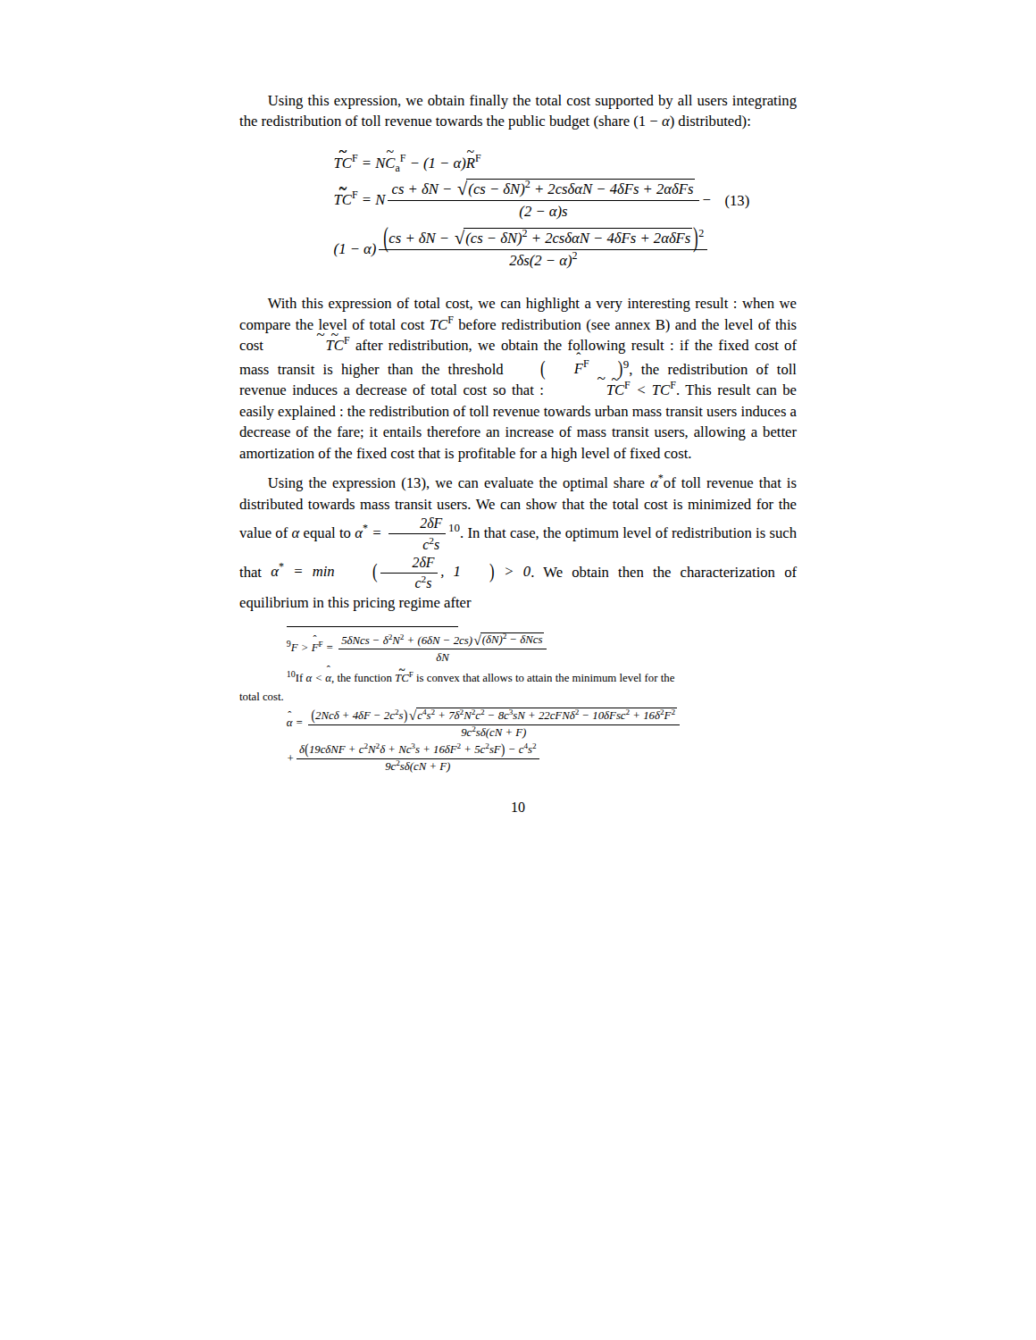Using this expression, we obtain finally the total cost supported by all users integrating the redistribution of toll revenue towards the public budget (share (1 − α) distributed):
(13)
~~TCF = N~CaF − (1 − α)~RF
~~TCF = N cs + δN − (cs − δN)2 + 2csδαN − 4δFs + 2αδFs (2 − α)s −
(1 − α) (cs + δN − (cs − δN)2 + 2csδαN − 4δFs + 2αδFs)2 2δs(2 − α)2
With this expression of total cost, we can highlight a very interesting result : when we compare the level of total cost TCF before redistribution (see annex B) and the level of this cost ~~TCF after redistribution, we obtain the following result : if the fixed cost of mass transit is higher than the threshold (̂FF) 9, the redistribution of toll revenue induces a decrease of total cost so that : ~~TCF < TCF. This result can be easily explained : the redistribution of toll revenue towards urban mass transit users induces a decrease of the fare; it entails therefore an increase of mass transit users, allowing a better amortization of the fixed cost that is profitable for a high level of fixed cost.
Using the expression (13), we can evaluate the optimal share α*of toll revenue that is distributed towards mass transit users. We can show that the total cost is minimized for the value of α equal to α* = 2δF c2s 10. In that case, the optimum level of redistribution is such that α* = min (2δF c2s, 1) > 0. We obtain then the characterization of equilibrium in this pricing regime after
9 F > ̂FF = 5δNcs − δ2N2 + (6δN − 2cs)(δN)2 − δNcs δN
10 If α < ̂α, the function ~~TCF is convex that allows to attain the minimum level for the
total cost.
̂α = (2Ncδ + 4δF − 2c2s) c4s2 + 7δ2N2c2 − 8c3sN + 22cFNδ2 − 10δFsc2 + 16δ2F29c2sδ(cN + F)
+δ(19cδNF + c2N2δ + Nc3s + 16δF2 + 5c2sF) − c4s29c2sδ(cN + F)
10